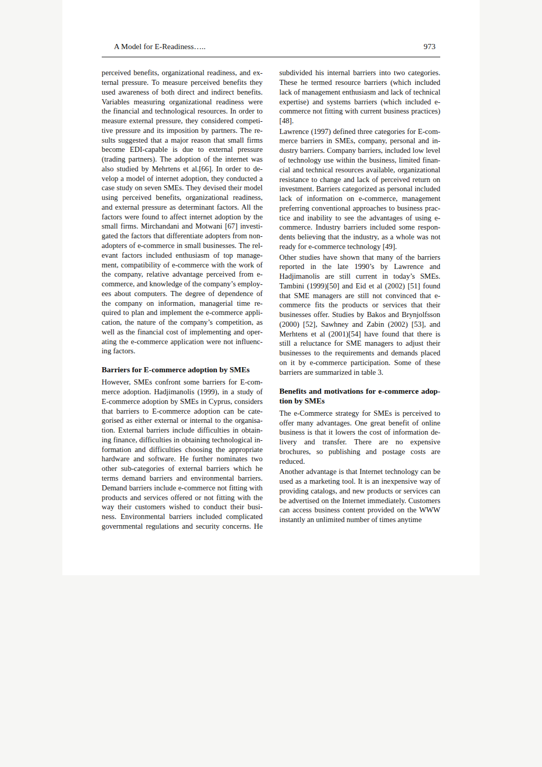A Model for E-Readiness…..
973
perceived benefits, organizational readiness, and external pressure. To measure perceived benefits they used awareness of both direct and indirect benefits. Variables measuring organizational readiness were the financial and technological resources. In order to measure external pressure, they considered competitive pressure and its imposition by partners. The results suggested that a major reason that small firms become EDI-capable is due to external pressure (trading partners). The adoption of the internet was also studied by Mehrtens et al.[66]. In order to develop a model of internet adoption, they conducted a case study on seven SMEs. They devised their model using perceived benefits, organizational readiness, and external pressure as determinant factors. All the factors were found to affect internet adoption by the small firms. Mirchandani and Motwani [67] investigated the factors that differentiate adopters from non-adopters of e-commerce in small businesses. The relevant factors included enthusiasm of top management, compatibility of e-commerce with the work of the company, relative advantage perceived from e-commerce, and knowledge of the company’s employees about computers. The degree of dependence of the company on information, managerial time required to plan and implement the e-commerce application, the nature of the company’s competition, as well as the financial cost of implementing and operating the e-commerce application were not influencing factors.
Barriers for E-commerce adoption by SMEs
However, SMEs confront some barriers for E-commerce adoption. Hadjimanolis (1999), in a study of E-commerce adoption by SMEs in Cyprus, considers that barriers to E-commerce adoption can be categorised as either external or internal to the organisation. External barriers include difficulties in obtaining finance, difficulties in obtaining technological information and difficulties choosing the appropriate hardware and software. He further nominates two other sub-categories of external barriers which he terms demand barriers and environmental barriers. Demand barriers include e-commerce not fitting with products and services offered or not fitting with the way their customers wished to conduct their business. Environmental barriers included complicated governmental regulations and security concerns. He subdivided his internal barriers into two categories. These he termed resource barriers (which included lack of management enthusiasm and lack of technical expertise) and systems barriers (which included e-commerce not fitting with current business practices)[48].
Lawrence (1997) defined three categories for E-commerce barriers in SMEs, company, personal and industry barriers. Company barriers, included low level of technology use within the business, limited financial and technical resources available, organizational resistance to change and lack of perceived return on investment. Barriers categorized as personal included lack of information on e-commerce, management preferring conventional approaches to business practice and inability to see the advantages of using e-commerce. Industry barriers included some respondents believing that the industry, as a whole was not ready for e-commerce technology [49].
Other studies have shown that many of the barriers reported in the late 1990’s by Lawrence and Hadjimanolis are still current in today’s SMEs. Tambini (1999)[50] and Eid et al (2002) [51] found that SME managers are still not convinced that e-commerce fits the products or services that their businesses offer. Studies by Bakos and Brynjolfsson (2000) [52], Sawhney and Zabin (2002) [53], and Merhtens et al (2001)[54] have found that there is still a reluctance for SME managers to adjust their businesses to the requirements and demands placed on it by e-commerce participation. Some of these barriers are summarized in table 3.
Benefits and motivations for e-commerce adoption by SMEs
The e-Commerce strategy for SMEs is perceived to offer many advantages. One great benefit of online business is that it lowers the cost of information delivery and transfer. There are no expensive brochures, so publishing and postage costs are reduced.
Another advantage is that Internet technology can be used as a marketing tool. It is an inexpensive way of providing catalogs, and new products or services can be advertised on the Internet immediately. Customers can access business content provided on the WWW instantly an unlimited number of times anytime